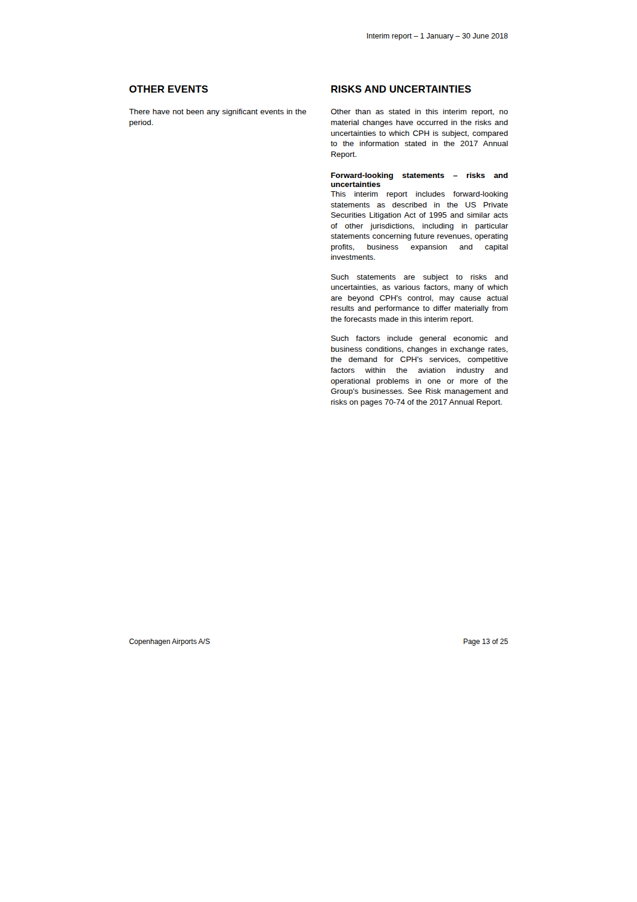Interim report – 1 January – 30 June 2018
OTHER EVENTS
There have not been any significant events in the period.
RISKS AND UNCERTAINTIES
Other than as stated in this interim report, no material changes have occurred in the risks and uncertainties to which CPH is subject, compared to the information stated in the 2017 Annual Report.
Forward-looking statements – risks and uncertainties
This interim report includes forward-looking statements as described in the US Private Securities Litigation Act of 1995 and similar acts of other jurisdictions, including in particular statements concerning future revenues, operating profits, business expansion and capital investments.
Such statements are subject to risks and uncertainties, as various factors, many of which are beyond CPH's control, may cause actual results and performance to differ materially from the forecasts made in this interim report.
Such factors include general economic and business conditions, changes in exchange rates, the demand for CPH's services, competitive factors within the aviation industry and operational problems in one or more of the Group's businesses. See Risk management and risks on pages 70-74 of the 2017 Annual Report.
Copenhagen Airports A/S Page 13 of 25